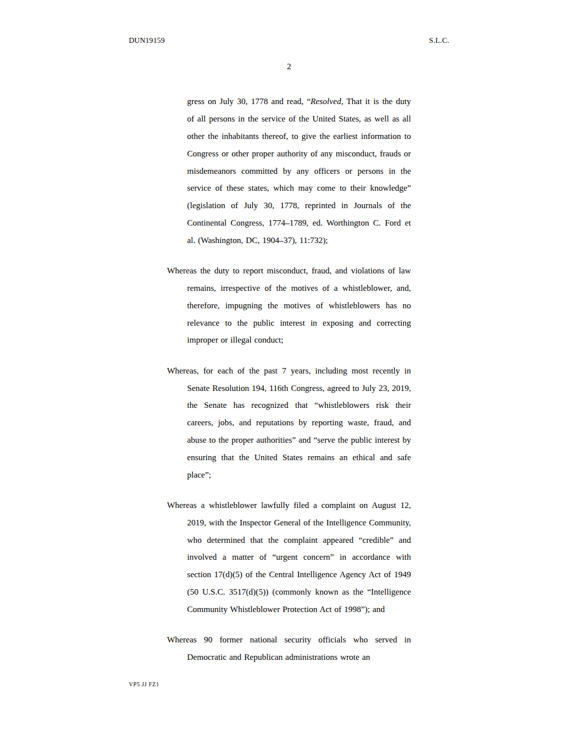DUN19159
S.L.C.
2
gress on July 30, 1778 and read, “Resolved, That it is the duty of all persons in the service of the United States, as well as all other the inhabitants thereof, to give the earliest information to Congress or other proper authority of any misconduct, frauds or misdemeanors committed by any officers or persons in the service of these states, which may come to their knowledge” (legislation of July 30, 1778, reprinted in Journals of the Continental Congress, 1774–1789, ed. Worthington C. Ford et al. (Washington, DC, 1904–37), 11:732);
Whereas the duty to report misconduct, fraud, and violations of law remains, irrespective of the motives of a whistleblower, and, therefore, impugning the motives of whistleblowers has no relevance to the public interest in exposing and correcting improper or illegal conduct;
Whereas, for each of the past 7 years, including most recently in Senate Resolution 194, 116th Congress, agreed to July 23, 2019, the Senate has recognized that “whistleblowers risk their careers, jobs, and reputations by reporting waste, fraud, and abuse to the proper authorities” and “serve the public interest by ensuring that the United States remains an ethical and safe place”;
Whereas a whistleblower lawfully filed a complaint on August 12, 2019, with the Inspector General of the Intelligence Community, who determined that the complaint appeared “credible” and involved a matter of “urgent concern” in accordance with section 17(d)(5) of the Central Intelligence Agency Act of 1949 (50 U.S.C. 3517(d)(5)) (commonly known as the “Intelligence Community Whistleblower Protection Act of 1998”); and
Whereas 90 former national security officials who served in Democratic and Republican administrations wrote an
VP5 JJ FZ1